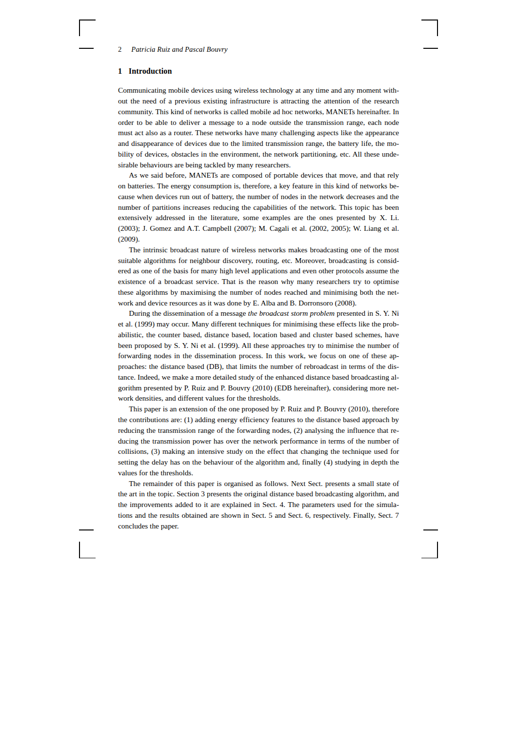2 Patricia Ruiz and Pascal Bouvry
1 Introduction
Communicating mobile devices using wireless technology at any time and any moment without the need of a previous existing infrastructure is attracting the attention of the research community. This kind of networks is called mobile ad hoc networks, MANETs hereinafter. In order to be able to deliver a message to a node outside the transmission range, each node must act also as a router. These networks have many challenging aspects like the appearance and disappearance of devices due to the limited transmission range, the battery life, the mobility of devices, obstacles in the environment, the network partitioning, etc. All these undesirable behaviours are being tackled by many researchers.
As we said before, MANETs are composed of portable devices that move, and that rely on batteries. The energy consumption is, therefore, a key feature in this kind of networks because when devices run out of battery, the number of nodes in the network decreases and the number of partitions increases reducing the capabilities of the network. This topic has been extensively addressed in the literature, some examples are the ones presented by X. Li. (2003); J. Gomez and A.T. Campbell (2007); M. Cagali et al. (2002, 2005); W. Liang et al. (2009).
The intrinsic broadcast nature of wireless networks makes broadcasting one of the most suitable algorithms for neighbour discovery, routing, etc. Moreover, broadcasting is considered as one of the basis for many high level applications and even other protocols assume the existence of a broadcast service. That is the reason why many researchers try to optimise these algorithms by maximising the number of nodes reached and minimising both the network and device resources as it was done by E. Alba and B. Dorronsoro (2008).
During the dissemination of a message the broadcast storm problem presented in S. Y. Ni et al. (1999) may occur. Many different techniques for minimising these effects like the probabilistic, the counter based, distance based, location based and cluster based schemes, have been proposed by S. Y. Ni et al. (1999). All these approaches try to minimise the number of forwarding nodes in the dissemination process. In this work, we focus on one of these approaches: the distance based (DB), that limits the number of rebroadcast in terms of the distance. Indeed, we make a more detailed study of the enhanced distance based broadcasting algorithm presented by P. Ruiz and P. Bouvry (2010) (EDB hereinafter), considering more network densities, and different values for the thresholds.
This paper is an extension of the one proposed by P. Ruiz and P. Bouvry (2010), therefore the contributions are: (1) adding energy efficiency features to the distance based approach by reducing the transmission range of the forwarding nodes, (2) analysing the influence that reducing the transmission power has over the network performance in terms of the number of collisions, (3) making an intensive study on the effect that changing the technique used for setting the delay has on the behaviour of the algorithm and, finally (4) studying in depth the values for the thresholds.
The remainder of this paper is organised as follows. Next Sect. presents a small state of the art in the topic. Section 3 presents the original distance based broadcasting algorithm, and the improvements added to it are explained in Sect. 4. The parameters used for the simulations and the results obtained are shown in Sect. 5 and Sect. 6, respectively. Finally, Sect. 7 concludes the paper.